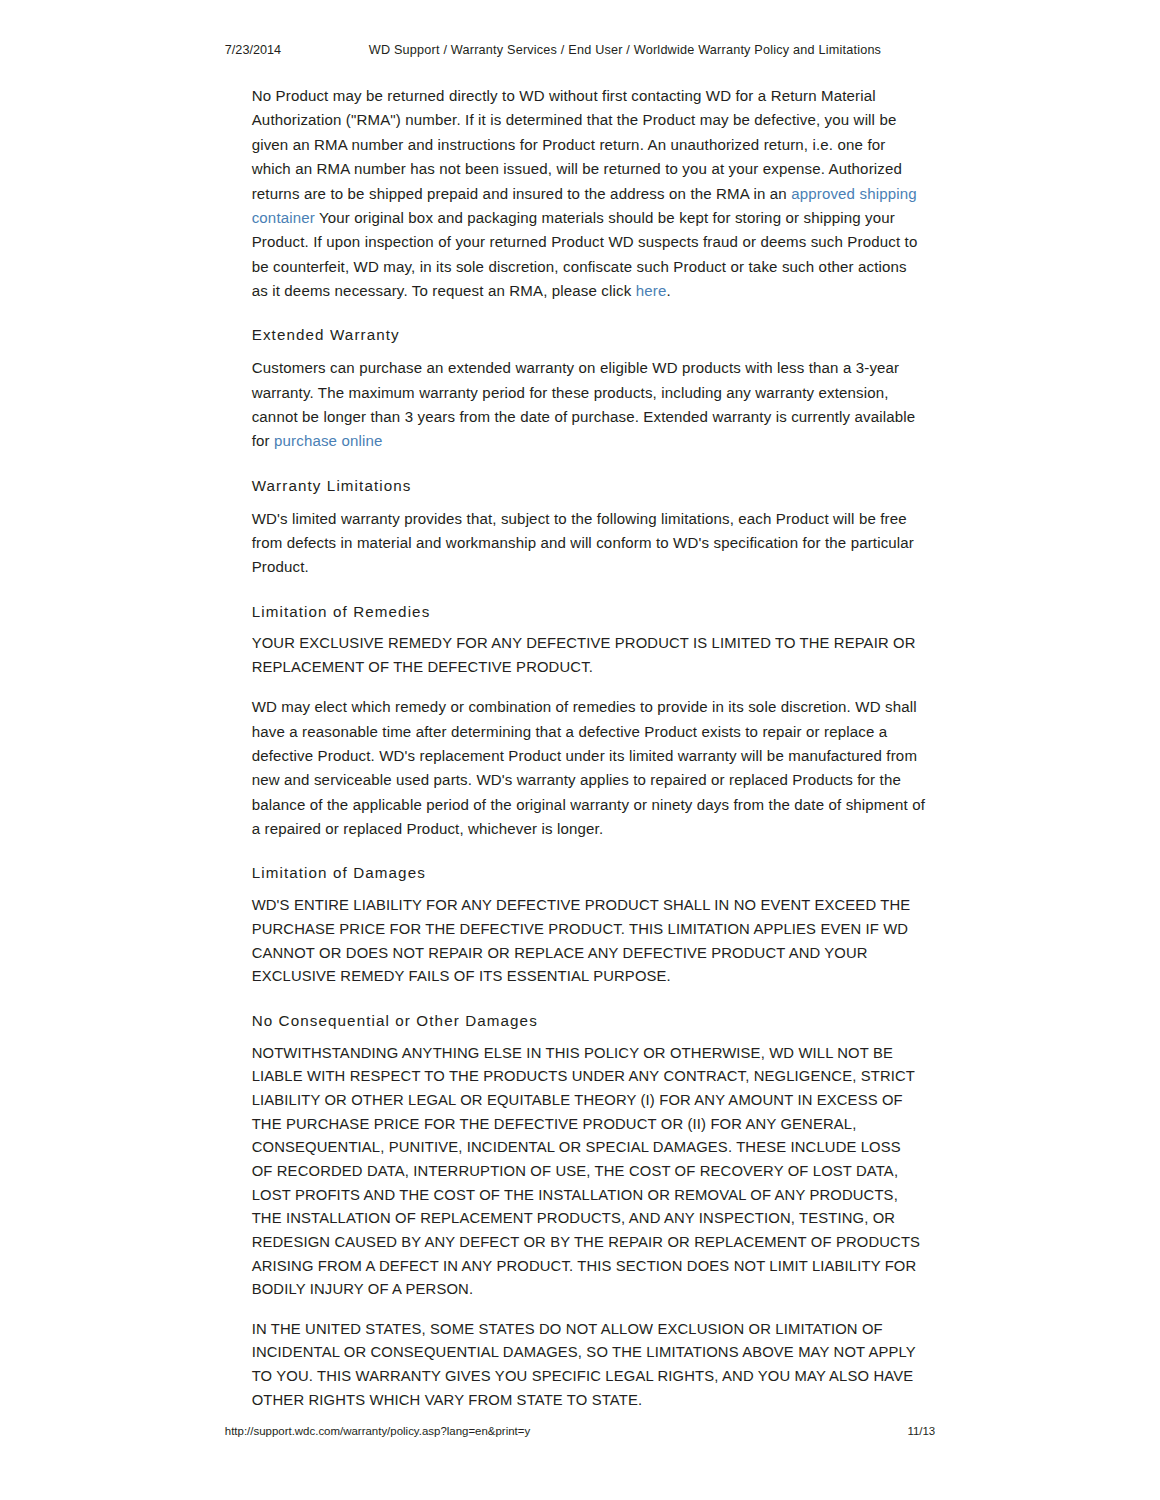7/23/2014 WD Support / Warranty Services / End User / Worldwide Warranty Policy and Limitations
No Product may be returned directly to WD without first contacting WD for a Return Material Authorization ("RMA") number. If it is determined that the Product may be defective, you will be given an RMA number and instructions for Product return. An unauthorized return, i.e. one for which an RMA number has not been issued, will be returned to you at your expense. Authorized returns are to be shipped prepaid and insured to the address on the RMA in an approved shipping container Your original box and packaging materials should be kept for storing or shipping your Product. If upon inspection of your returned Product WD suspects fraud or deems such Product to be counterfeit, WD may, in its sole discretion, confiscate such Product or take such other actions as it deems necessary. To request an RMA, please click here.
Extended Warranty
Customers can purchase an extended warranty on eligible WD products with less than a 3-year warranty. The maximum warranty period for these products, including any warranty extension, cannot be longer than 3 years from the date of purchase. Extended warranty is currently available for purchase online
Warranty Limitations
WD's limited warranty provides that, subject to the following limitations, each Product will be free from defects in material and workmanship and will conform to WD's specification for the particular Product.
Limitation of Remedies
YOUR EXCLUSIVE REMEDY FOR ANY DEFECTIVE PRODUCT IS LIMITED TO THE REPAIR OR REPLACEMENT OF THE DEFECTIVE PRODUCT.
WD may elect which remedy or combination of remedies to provide in its sole discretion. WD shall have a reasonable time after determining that a defective Product exists to repair or replace a defective Product. WD's replacement Product under its limited warranty will be manufactured from new and serviceable used parts. WD's warranty applies to repaired or replaced Products for the balance of the applicable period of the original warranty or ninety days from the date of shipment of a repaired or replaced Product, whichever is longer.
Limitation of Damages
WD'S ENTIRE LIABILITY FOR ANY DEFECTIVE PRODUCT SHALL IN NO EVENT EXCEED THE PURCHASE PRICE FOR THE DEFECTIVE PRODUCT. THIS LIMITATION APPLIES EVEN IF WD CANNOT OR DOES NOT REPAIR OR REPLACE ANY DEFECTIVE PRODUCT AND YOUR EXCLUSIVE REMEDY FAILS OF ITS ESSENTIAL PURPOSE.
No Consequential or Other Damages
NOTWITHSTANDING ANYTHING ELSE IN THIS POLICY OR OTHERWISE, WD WILL NOT BE LIABLE WITH RESPECT TO THE PRODUCTS UNDER ANY CONTRACT, NEGLIGENCE, STRICT LIABILITY OR OTHER LEGAL OR EQUITABLE THEORY (I) FOR ANY AMOUNT IN EXCESS OF THE PURCHASE PRICE FOR THE DEFECTIVE PRODUCT OR (II) FOR ANY GENERAL, CONSEQUENTIAL, PUNITIVE, INCIDENTAL OR SPECIAL DAMAGES. THESE INCLUDE LOSS OF RECORDED DATA, INTERRUPTION OF USE, THE COST OF RECOVERY OF LOST DATA, LOST PROFITS AND THE COST OF THE INSTALLATION OR REMOVAL OF ANY PRODUCTS, THE INSTALLATION OF REPLACEMENT PRODUCTS, AND ANY INSPECTION, TESTING, OR REDESIGN CAUSED BY ANY DEFECT OR BY THE REPAIR OR REPLACEMENT OF PRODUCTS ARISING FROM A DEFECT IN ANY PRODUCT. THIS SECTION DOES NOT LIMIT LIABILITY FOR BODILY INJURY OF A PERSON.
IN THE UNITED STATES, SOME STATES DO NOT ALLOW EXCLUSION OR LIMITATION OF INCIDENTAL OR CONSEQUENTIAL DAMAGES, SO THE LIMITATIONS ABOVE MAY NOT APPLY TO YOU. THIS WARRANTY GIVES YOU SPECIFIC LEGAL RIGHTS, AND YOU MAY ALSO HAVE OTHER RIGHTS WHICH VARY FROM STATE TO STATE.
http://support.wdc.com/warranty/policy.asp?lang=en&print=y 11/13